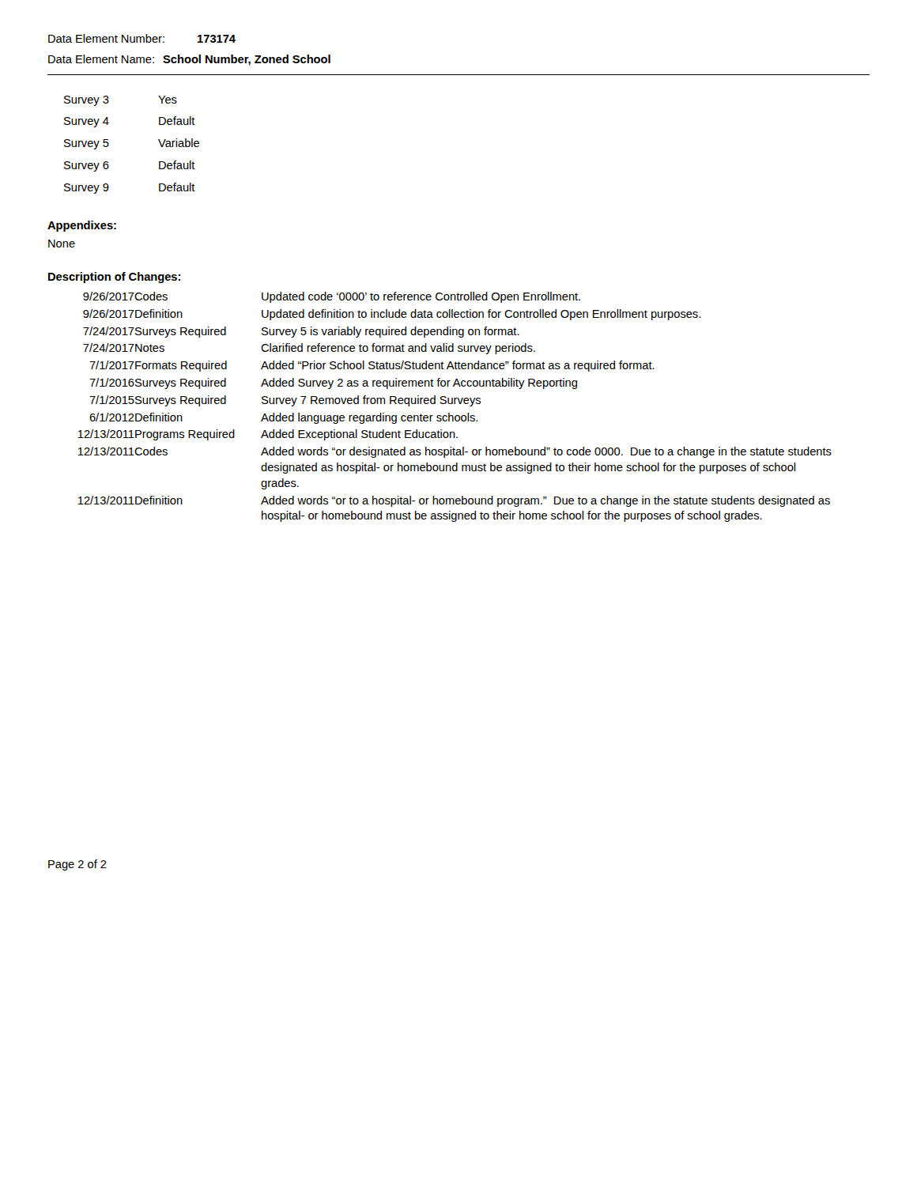Data Element Number: 173174
Data Element Name: School Number, Zoned School
| Survey 3 | Yes |
| Survey 4 | Default |
| Survey 5 | Variable |
| Survey 6 | Default |
| Survey 9 | Default |
Appendixes:
None
Description of Changes:
| 9/26/2017 | Codes | Updated code ‘0000’ to reference Controlled Open Enrollment. |
| 9/26/2017 | Definition | Updated definition to include data collection for Controlled Open Enrollment purposes. |
| 7/24/2017 | Surveys Required | Survey 5 is variably required depending on format. |
| 7/24/2017 | Notes | Clarified reference to format and valid survey periods. |
| 7/1/2017 | Formats Required | Added “Prior School Status/Student Attendance” format as a required format. |
| 7/1/2016 | Surveys Required | Added Survey 2 as a requirement for Accountability Reporting |
| 7/1/2015 | Surveys Required | Survey 7 Removed from Required Surveys |
| 6/1/2012 | Definition | Added language regarding center schools. |
| 12/13/2011 | Programs Required | Added Exceptional Student Education. |
| 12/13/2011 | Codes | Added words “or designated as hospital- or homebound” to code 0000. Due to a change in the statute students designated as hospital- or homebound must be assigned to their home school for the purposes of school grades. |
| 12/13/2011 | Definition | Added words “or to a hospital- or homebound program.” Due to a change in the statute students designated as hospital- or homebound must be assigned to their home school for the purposes of school grades. |
Page 2 of 2